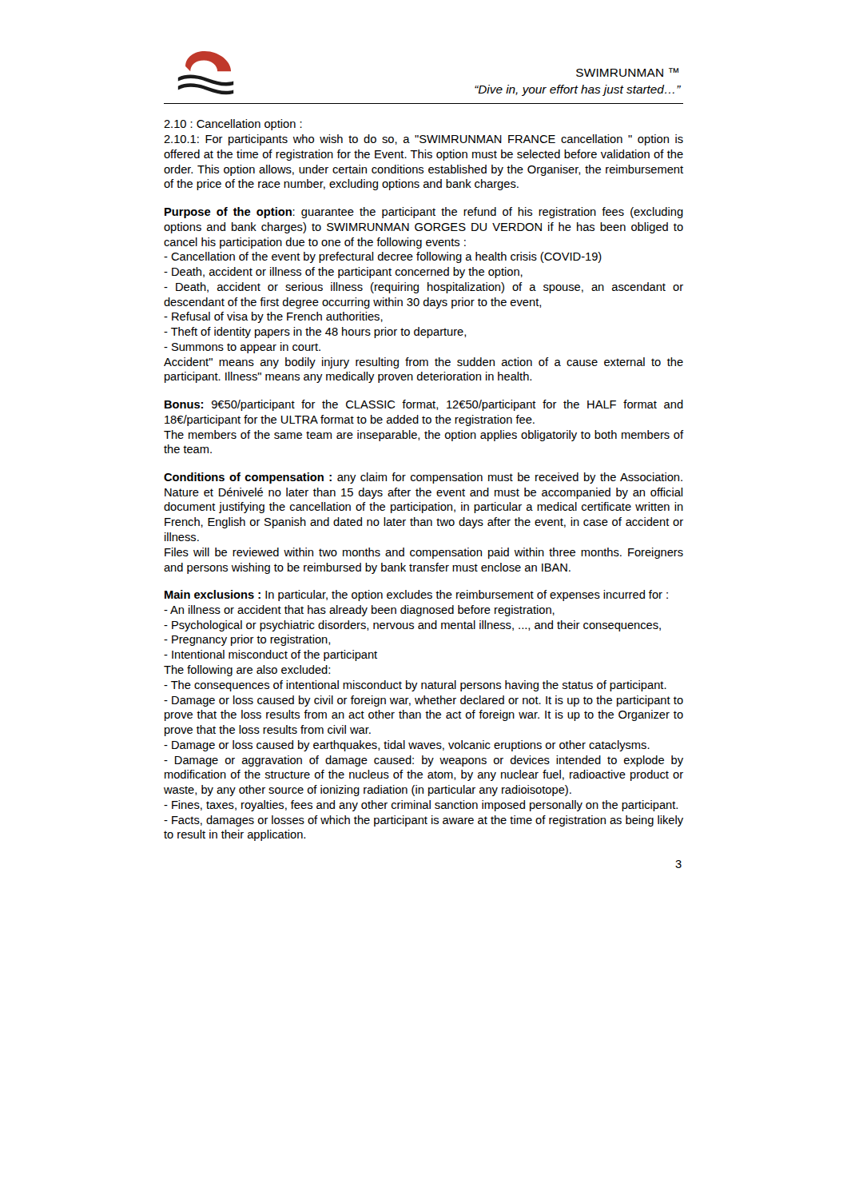SWIMRUNMAN ™
“Dive in, your effort has just started…”
2.10 : Cancellation option :
2.10.1: For participants who wish to do so, a "SWIMRUNMAN FRANCE cancellation " option is offered at the time of registration for the Event. This option must be selected before validation of the order. This option allows, under certain conditions established by the Organiser, the reimbursement of the price of the race number, excluding options and bank charges.
Purpose of the option: guarantee the participant the refund of his registration fees (excluding options and bank charges) to SWIMRUNMAN GORGES DU VERDON if he has been obliged to cancel his participation due to one of the following events :
- Cancellation of the event by prefectural decree following a health crisis (COVID-19)
- Death, accident or illness of the participant concerned by the option,
- Death, accident or serious illness (requiring hospitalization) of a spouse, an ascendant or descendant of the first degree occurring within 30 days prior to the event,
- Refusal of visa by the French authorities,
- Theft of identity papers in the 48 hours prior to departure,
- Summons to appear in court.
Accident" means any bodily injury resulting from the sudden action of a cause external to the participant. Illness" means any medically proven deterioration in health.
Bonus: 9€50/participant for the CLASSIC format, 12€50/participant for the HALF format and 18€/participant for the ULTRA format to be added to the registration fee.
The members of the same team are inseparable, the option applies obligatorily to both members of the team.
Conditions of compensation : any claim for compensation must be received by the Association. Nature et Dénivelé no later than 15 days after the event and must be accompanied by an official document justifying the cancellation of the participation, in particular a medical certificate written in French, English or Spanish and dated no later than two days after the event, in case of accident or illness.
Files will be reviewed within two months and compensation paid within three months. Foreigners and persons wishing to be reimbursed by bank transfer must enclose an IBAN.
Main exclusions : In particular, the option excludes the reimbursement of expenses incurred for :
- An illness or accident that has already been diagnosed before registration,
- Psychological or psychiatric disorders, nervous and mental illness, ..., and their consequences,
- Pregnancy prior to registration,
- Intentional misconduct of the participant
The following are also excluded:
- The consequences of intentional misconduct by natural persons having the status of participant.
- Damage or loss caused by civil or foreign war, whether declared or not. It is up to the participant to prove that the loss results from an act other than the act of foreign war. It is up to the Organizer to prove that the loss results from civil war.
- Damage or loss caused by earthquakes, tidal waves, volcanic eruptions or other cataclysms.
- Damage or aggravation of damage caused: by weapons or devices intended to explode by modification of the structure of the nucleus of the atom, by any nuclear fuel, radioactive product or waste, by any other source of ionizing radiation (in particular any radioisotope).
- Fines, taxes, royalties, fees and any other criminal sanction imposed personally on the participant.
- Facts, damages or losses of which the participant is aware at the time of registration as being likely to result in their application.
3